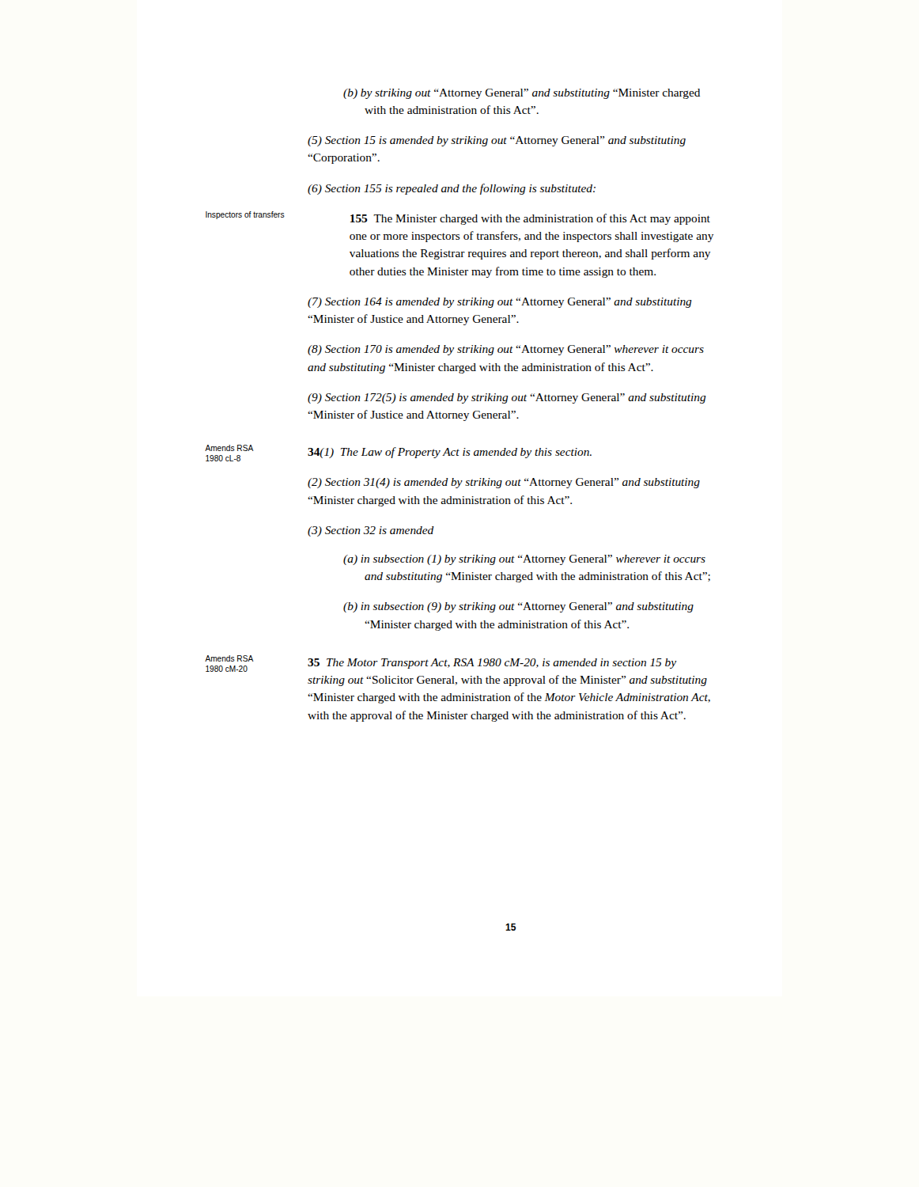(b) by striking out “Attorney General” and substituting “Minister charged with the administration of this Act”.
(5) Section 15 is amended by striking out “Attorney General” and substituting “Corporation”.
(6) Section 155 is repealed and the following is substituted:
Inspectors of transfers
155 The Minister charged with the administration of this Act may appoint one or more inspectors of transfers, and the inspectors shall investigate any valuations the Registrar requires and report thereon, and shall perform any other duties the Minister may from time to time assign to them.
(7) Section 164 is amended by striking out “Attorney General” and substituting “Minister of Justice and Attorney General”.
(8) Section 170 is amended by striking out “Attorney General” wherever it occurs and substituting “Minister charged with the administration of this Act”.
(9) Section 172(5) is amended by striking out “Attorney General” and substituting “Minister of Justice and Attorney General”.
Amends RSA
1980 cL-8
34(1) The Law of Property Act is amended by this section.
(2) Section 31(4) is amended by striking out “Attorney General” and substituting “Minister charged with the administration of this Act”.
(3) Section 32 is amended
(a) in subsection (1) by striking out “Attorney General” wherever it occurs and substituting “Minister charged with the administration of this Act”;
(b) in subsection (9) by striking out “Attorney General” and substituting “Minister charged with the administration of this Act”.
Amends RSA
1980 cM-20
35 The Motor Transport Act, RSA 1980 cM-20, is amended in section 15 by striking out “Solicitor General, with the approval of the Minister” and substituting “Minister charged with the administration of the Motor Vehicle Administration Act, with the approval of the Minister charged with the administration of this Act”.
15